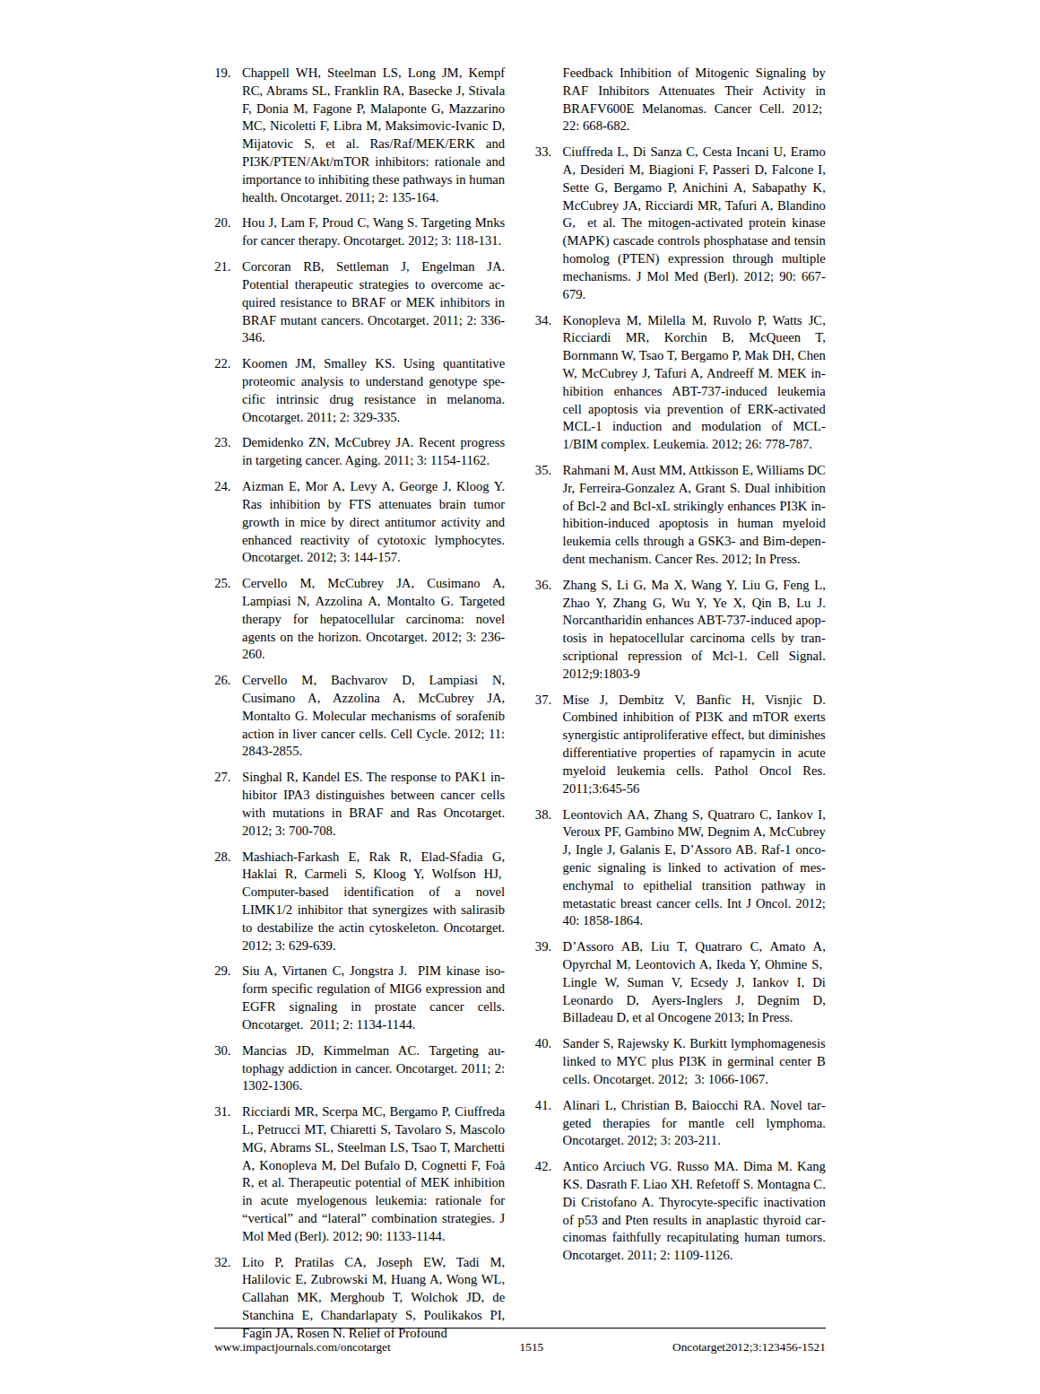19. Chappell WH, Steelman LS, Long JM, Kempf RC, Abrams SL, Franklin RA, Basecke J, Stivala F, Donia M, Fagone P, Malaponte G, Mazzarino MC, Nicoletti F, Libra M, Maksimovic-Ivanic D, Mijatovic S, et al. Ras/Raf/MEK/ERK and PI3K/PTEN/Akt/mTOR inhibitors: rationale and importance to inhibiting these pathways in human health. Oncotarget. 2011; 2: 135-164.
20. Hou J, Lam F, Proud C, Wang S. Targeting Mnks for cancer therapy. Oncotarget. 2012; 3: 118-131.
21. Corcoran RB, Settleman J, Engelman JA. Potential therapeutic strategies to overcome acquired resistance to BRAF or MEK inhibitors in BRAF mutant cancers. Oncotarget. 2011; 2: 336-346.
22. Koomen JM, Smalley KS. Using quantitative proteomic analysis to understand genotype specific intrinsic drug resistance in melanoma. Oncotarget. 2011; 2: 329-335.
23. Demidenko ZN, McCubrey JA. Recent progress in targeting cancer. Aging. 2011; 3: 1154-1162.
24. Aizman E, Mor A, Levy A, George J, Kloog Y. Ras inhibition by FTS attenuates brain tumor growth in mice by direct antitumor activity and enhanced reactivity of cytotoxic lymphocytes. Oncotarget. 2012; 3: 144-157.
25. Cervello M, McCubrey JA, Cusimano A, Lampiasi N, Azzolina A, Montalto G. Targeted therapy for hepatocellular carcinoma: novel agents on the horizon. Oncotarget. 2012; 3: 236-260.
26. Cervello M, Bachvarov D, Lampiasi N, Cusimano A, Azzolina A, McCubrey JA, Montalto G. Molecular mechanisms of sorafenib action in liver cancer cells. Cell Cycle. 2012; 11: 2843-2855.
27. Singhal R, Kandel ES. The response to PAK1 inhibitor IPA3 distinguishes between cancer cells with mutations in BRAF and Ras Oncotarget. 2012; 3: 700-708.
28. Mashiach-Farkash E, Rak R, Elad-Sfadia G, Haklai R, Carmeli S, Kloog Y, Wolfson HJ, Computer-based identification of a novel LIMK1/2 inhibitor that synergizes with salirasib to destabilize the actin cytoskeleton. Oncotarget. 2012; 3: 629-639.
29. Siu A, Virtanen C, Jongstra J. PIM kinase isoform specific regulation of MIG6 expression and EGFR signaling in prostate cancer cells. Oncotarget. 2011; 2: 1134-1144.
30. Mancias JD, Kimmelman AC. Targeting autophagy addiction in cancer. Oncotarget. 2011; 2: 1302-1306.
31. Ricciardi MR, Scerpa MC, Bergamo P, Ciuffreda L, Petrucci MT, Chiaretti S, Tavolaro S, Mascolo MG, Abrams SL, Steelman LS, Tsao T, Marchetti A, Konopleva M, Del Bufalo D, Cognetti F, Foà R, et al. Therapeutic potential of MEK inhibition in acute myelogenous leukemia: rationale for “vertical” and “lateral” combination strategies. J Mol Med (Berl). 2012; 90: 1133-1144.
32. Lito P, Pratilas CA, Joseph EW, Tadi M, Halilovic E, Zubrowski M, Huang A, Wong WL, Callahan MK, Merghoub T, Wolchok JD, de Stanchina E, Chandarlapaty S, Poulikakos PI, Fagin JA, Rosen N. Relief of Profound
Feedback Inhibition of Mitogenic Signaling by RAF Inhibitors Attenuates Their Activity in BRAFV600E Melanomas. Cancer Cell. 2012; 22: 668-682.
33. Ciuffreda L, Di Sanza C, Cesta Incani U, Eramo A, Desideri M, Biagioni F, Passeri D, Falcone I, Sette G, Bergamo P, Anichini A, Sabapathy K, McCubrey JA, Ricciardi MR, Tafuri A, Blandino G, et al. The mitogen-activated protein kinase (MAPK) cascade controls phosphatase and tensin homolog (PTEN) expression through multiple mechanisms. J Mol Med (Berl). 2012; 90: 667-679.
34. Konopleva M, Milella M, Ruvolo P, Watts JC, Ricciardi MR, Korchin B, McQueen T, Bornmann W, Tsao T, Bergamo P, Mak DH, Chen W, McCubrey J, Tafuri A, Andreeff M. MEK inhibition enhances ABT-737-induced leukemia cell apoptosis via prevention of ERK-activated MCL-1 induction and modulation of MCL-1/BIM complex. Leukemia. 2012; 26: 778-787.
35. Rahmani M, Aust MM, Attkisson E, Williams DC Jr, Ferreira-Gonzalez A, Grant S. Dual inhibition of Bcl-2 and Bcl-xL strikingly enhances PI3K inhibition-induced apoptosis in human myeloid leukemia cells through a GSK3- and Bim-dependent mechanism. Cancer Res. 2012; In Press.
36. Zhang S, Li G, Ma X, Wang Y, Liu G, Feng L, Zhao Y, Zhang G, Wu Y, Ye X, Qin B, Lu J. Norcantharidin enhances ABT-737-induced apoptosis in hepatocellular carcinoma cells by transcriptional repression of Mcl-1. Cell Signal. 2012;9:1803-9
37. Mise J, Dembitz V, Banfic H, Visnjic D. Combined inhibition of PI3K and mTOR exerts synergistic antiproliferative effect, but diminishes differentiative properties of rapamycin in acute myeloid leukemia cells. Pathol Oncol Res. 2011;3:645-56
38. Leontovich AA, Zhang S, Quatraro C, Iankov I, Veroux PF, Gambino MW, Degnim A, McCubrey J, Ingle J, Galanis E, D’Assoro AB. Raf-1 oncogenic signaling is linked to activation of mesenchymal to epithelial transition pathway in metastatic breast cancer cells. Int J Oncol. 2012; 40: 1858-1864.
39. D’Assoro AB, Liu T, Quatraro C, Amato A, Opyrchal M, Leontovich A, Ikeda Y, Ohmine S, Lingle W, Suman V, Ecsedy J, Iankov I, Di Leonardo D, Ayers-Inglers J, Degnim D, Billadeau D, et al Oncogene 2013; In Press.
40. Sander S, Rajewsky K. Burkitt lymphomagenesis linked to MYC plus PI3K in germinal center B cells. Oncotarget. 2012; 3: 1066-1067.
41. Alinari L, Christian B, Baiocchi RA. Novel targeted therapies for mantle cell lymphoma. Oncotarget. 2012; 3: 203-211.
42. Antico Arciuch VG. Russo MA. Dima M. Kang KS. Dasrath F. Liao XH. Refetoff S. Montagna C. Di Cristofano A. Thyrocyte-specific inactivation of p53 and Pten results in anaplastic thyroid carcinomas faithfully recapitulating human tumors. Oncotarget. 2011; 2: 1109-1126.
www.impactjournals.com/oncotarget
1515
Oncotarget2012;3:123456-1521